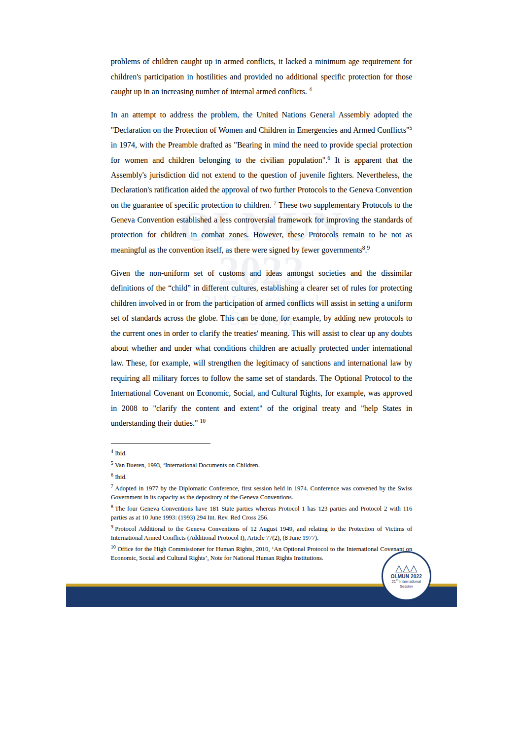OLMUN 2022
21st International
Session
problems of children caught up in armed conflicts, it lacked a minimum age requirement for children's participation in hostilities and provided no additional specific protection for those caught up in an increasing number of internal armed conflicts. 4
In an attempt to address the problem, the United Nations General Assembly adopted the "Declaration on the Protection of Women and Children in Emergencies and Armed Conflicts"5 in 1974, with the Preamble drafted as "Bearing in mind the need to provide special protection for women and children belonging to the civilian population".6 It is apparent that the Assembly's jurisdiction did not extend to the question of juvenile fighters. Nevertheless, the Declaration's ratification aided the approval of two further Protocols to the Geneva Convention on the guarantee of specific protection to children. 7 These two supplementary Protocols to the Geneva Convention established a less controversial framework for improving the standards of protection for children in combat zones. However, these Protocols remain to be not as meaningful as the convention itself, as there were signed by fewer governments8.9
Given the non-uniform set of customs and ideas amongst societies and the dissimilar definitions of the “child” in different cultures, establishing a clearer set of rules for protecting children involved in or from the participation of armed conflicts will assist in setting a uniform set of standards across the globe. This can be done, for example, by adding new protocols to the current ones in order to clarify the treaties' meaning. This will assist to clear up any doubts about whether and under what conditions children are actually protected under international law. These, for example, will strengthen the legitimacy of sanctions and international law by requiring all military forces to follow the same set of standards. The Optional Protocol to the International Covenant on Economic, Social, and Cultural Rights, for example, was approved in 2008 to "clarify the content and extent" of the original treaty and "help States in understanding their duties." 10
4 Ibid.
5 Van Bueren, 1993, ‘International Documents on Children.
6 Ibid.
7 Adopted in 1977 by the Diplomatic Conference, first session held in 1974. Conference was convened by the Swiss Government in its capacity as the depository of the Geneva Conventions.
8 The four Geneva Conventions have 181 State parties whereas Protocol 1 has 123 parties and Protocol 2 with 116 parties as at 10 June 1993: (1993) 294 Int. Rev. Red Cross 256.
9 Protocol Additional to the Geneva Conventions of 12 August 1949, and relating to the Protection of Victims of International Armed Conflicts (Additional Protocol I), Article 77(2), (8 June 1977).
10 Office for the High Commissioner for Human Rights, 2010, ‘An Optional Protocol to the International Covenant on Economic, Social and Cultural Rights’, Note for National Human Rights Institutions.
△△△
OLMUN 2022
21st International
Session